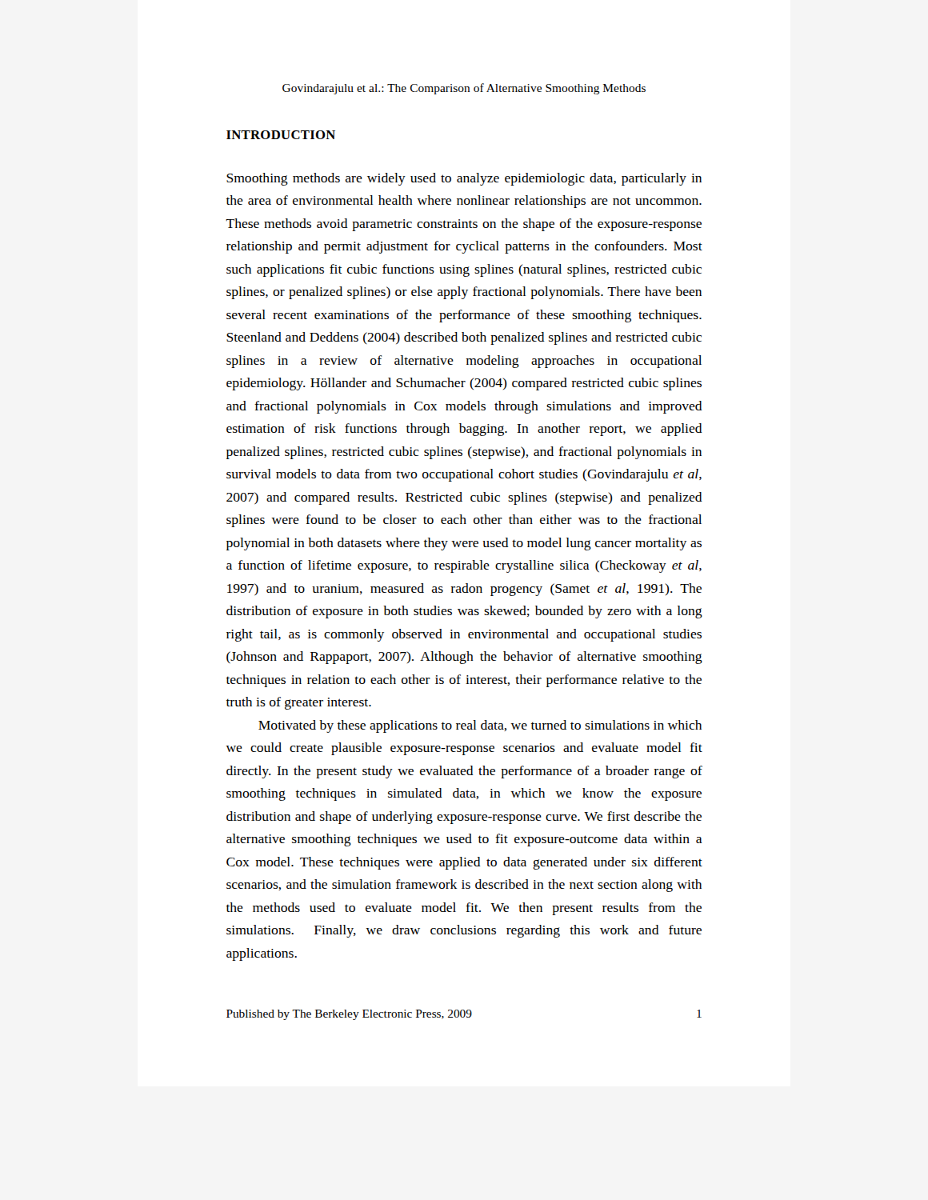Govindarajulu et al.: The Comparison of Alternative Smoothing Methods
INTRODUCTION
Smoothing methods are widely used to analyze epidemiologic data, particularly in the area of environmental health where nonlinear relationships are not uncommon. These methods avoid parametric constraints on the shape of the exposure-response relationship and permit adjustment for cyclical patterns in the confounders. Most such applications fit cubic functions using splines (natural splines, restricted cubic splines, or penalized splines) or else apply fractional polynomials. There have been several recent examinations of the performance of these smoothing techniques. Steenland and Deddens (2004) described both penalized splines and restricted cubic splines in a review of alternative modeling approaches in occupational epidemiology. Höllander and Schumacher (2004) compared restricted cubic splines and fractional polynomials in Cox models through simulations and improved estimation of risk functions through bagging. In another report, we applied penalized splines, restricted cubic splines (stepwise), and fractional polynomials in survival models to data from two occupational cohort studies (Govindarajulu et al, 2007) and compared results. Restricted cubic splines (stepwise) and penalized splines were found to be closer to each other than either was to the fractional polynomial in both datasets where they were used to model lung cancer mortality as a function of lifetime exposure, to respirable crystalline silica (Checkoway et al, 1997) and to uranium, measured as radon progency (Samet et al, 1991). The distribution of exposure in both studies was skewed; bounded by zero with a long right tail, as is commonly observed in environmental and occupational studies (Johnson and Rappaport, 2007). Although the behavior of alternative smoothing techniques in relation to each other is of interest, their performance relative to the truth is of greater interest.
Motivated by these applications to real data, we turned to simulations in which we could create plausible exposure-response scenarios and evaluate model fit directly. In the present study we evaluated the performance of a broader range of smoothing techniques in simulated data, in which we know the exposure distribution and shape of underlying exposure-response curve. We first describe the alternative smoothing techniques we used to fit exposure-outcome data within a Cox model. These techniques were applied to data generated under six different scenarios, and the simulation framework is described in the next section along with the methods used to evaluate model fit. We then present results from the simulations. Finally, we draw conclusions regarding this work and future applications.
Published by The Berkeley Electronic Press, 2009 1